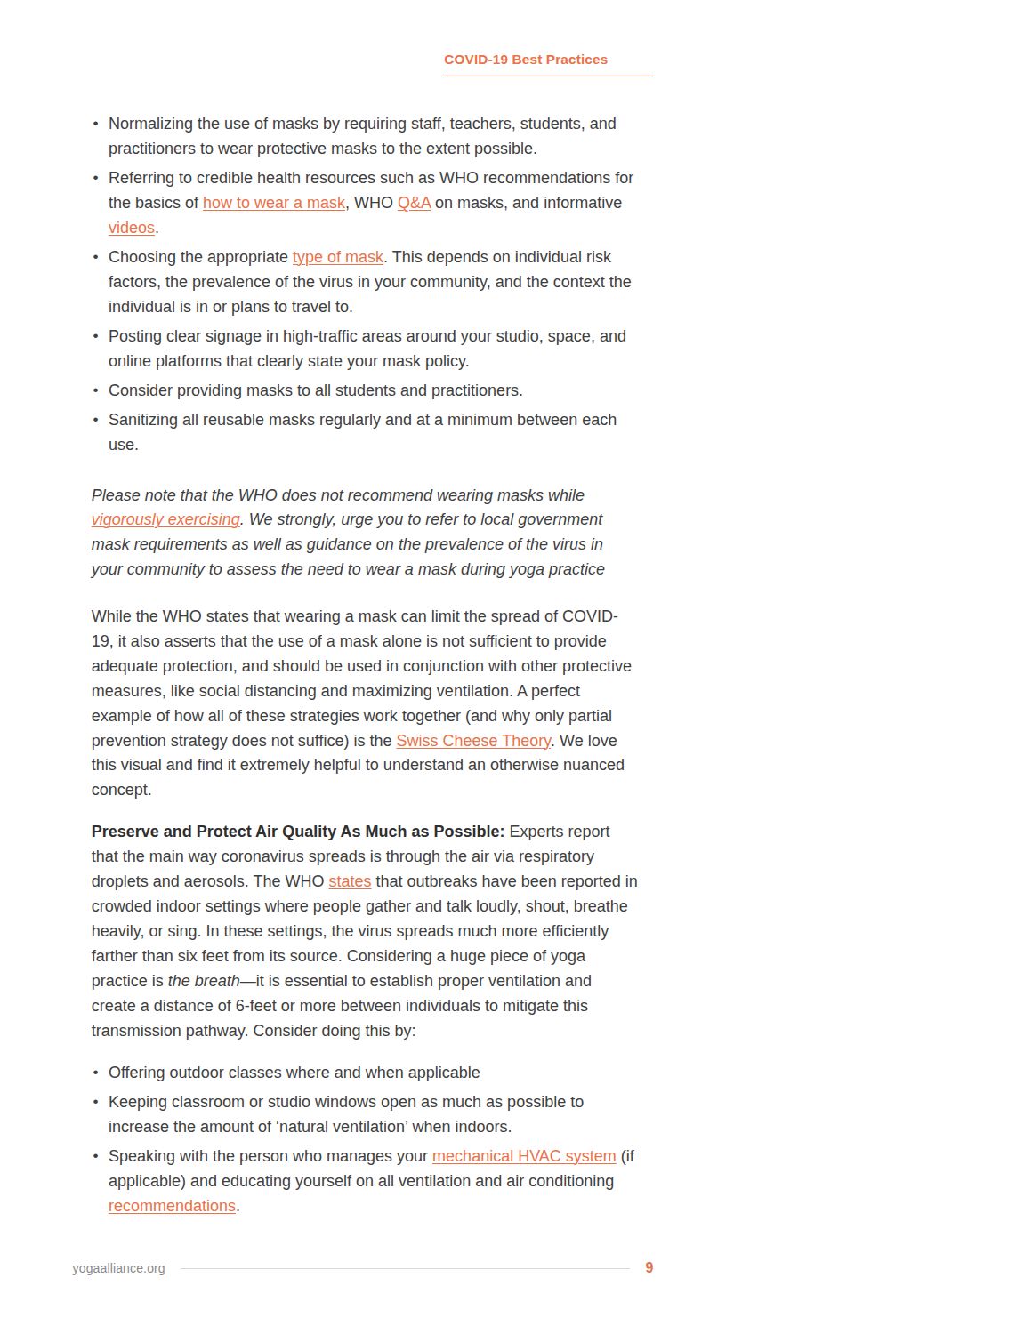COVID-19 Best Practices
Normalizing the use of masks by requiring staff, teachers, students, and practitioners to wear protective masks to the extent possible.
Referring to credible health resources such as WHO recommendations for the basics of how to wear a mask, WHO Q&A on masks, and informative videos.
Choosing the appropriate type of mask. This depends on individual risk factors, the prevalence of the virus in your community, and the context the individual is in or plans to travel to.
Posting clear signage in high-traffic areas around your studio, space, and online platforms that clearly state your mask policy.
Consider providing masks to all students and practitioners.
Sanitizing all reusable masks regularly and at a minimum between each use.
Please note that the WHO does not recommend wearing masks while vigorously exercising. We strongly, urge you to refer to local government mask requirements as well as guidance on the prevalence of the virus in your community to assess the need to wear a mask during yoga practice
While the WHO states that wearing a mask can limit the spread of COVID-19, it also asserts that the use of a mask alone is not sufficient to provide adequate protection, and should be used in conjunction with other protective measures, like social distancing and maximizing ventilation. A perfect example of how all of these strategies work together (and why only partial prevention strategy does not suffice) is the Swiss Cheese Theory. We love this visual and find it extremely helpful to understand an otherwise nuanced concept.
Preserve and Protect Air Quality As Much as Possible: Experts report that the main way coronavirus spreads is through the air via respiratory droplets and aerosols. The WHO states that outbreaks have been reported in crowded indoor settings where people gather and talk loudly, shout, breathe heavily, or sing. In these settings, the virus spreads much more efficiently farther than six feet from its source. Considering a huge piece of yoga practice is the breath—it is essential to establish proper ventilation and create a distance of 6-feet or more between individuals to mitigate this transmission pathway. Consider doing this by:
Offering outdoor classes where and when applicable
Keeping classroom or studio windows open as much as possible to increase the amount of ‘natural ventilation’ when indoors.
Speaking with the person who manages your mechanical HVAC system (if applicable) and educating yourself on all ventilation and air conditioning recommendations.
yogaalliance.org 9